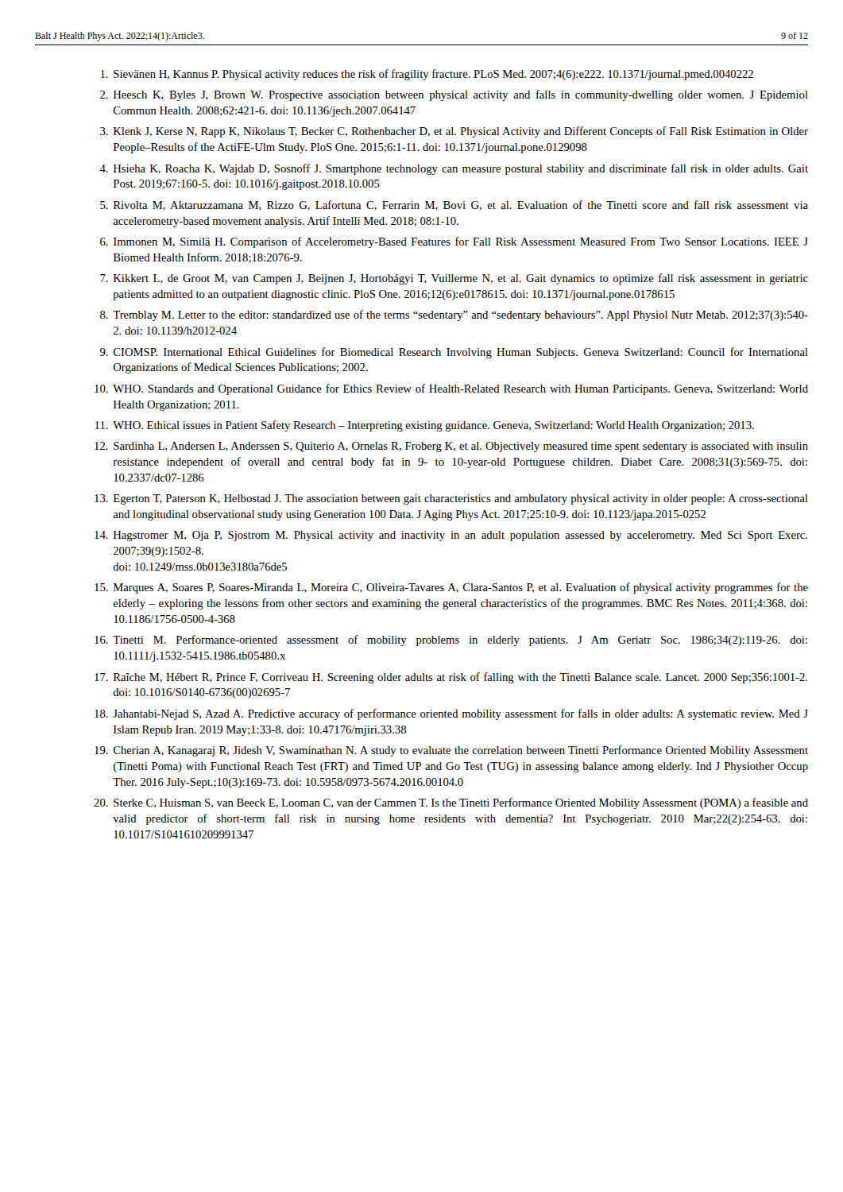Balt J Health Phys Act. 2022;14(1):Article3. 9 of 12
Sievänen H, Kannus P. Physical activity reduces the risk of fragility fracture. PLoS Med. 2007;4(6):e222. 10.1371/journal.pmed.0040222
Heesch K, Byles J, Brown W. Prospective association between physical activity and falls in community-dwelling older women. J Epidemiol Commun Health. 2008;62:421-6. doi: 10.1136/jech.2007.064147
Klenk J, Kerse N, Rapp K, Nikolaus T, Becker C, Rothenbacher D, et al. Physical Activity and Different Concepts of Fall Risk Estimation in Older People–Results of the ActiFE-Ulm Study. PloS One. 2015;6:1-11. doi: 10.1371/journal.pone.0129098
Hsieha K, Roacha K, Wajdab D, Sosnoff J. Smartphone technology can measure postural stability and discriminate fall risk in older adults. Gait Post. 2019;67:160-5. doi: 10.1016/j.gaitpost.2018.10.005
Rivolta M, Aktaruzzamana M, Rizzo G, Lafortuna C, Ferrarin M, Bovi G, et al. Evaluation of the Tinetti score and fall risk assessment via accelerometry-based movement analysis. Artif Intelli Med. 2018; 08:1-10.
Immonen M, Similä H. Comparison of Accelerometry-Based Features for Fall Risk Assessment Measured From Two Sensor Locations. IEEE J Biomed Health Inform. 2018;18:2076-9.
Kikkert L, de Groot M, van Campen J, Beijnen J, Hortobágyi T, Vuillerme N, et al. Gait dynamics to optimize fall risk assessment in geriatric patients admitted to an outpatient diagnostic clinic. PloS One. 2016;12(6):e0178615. doi: 10.1371/journal.pone.0178615
Tremblay M. Letter to the editor: standardized use of the terms “sedentary” and “sedentary behaviours”. Appl Physiol Nutr Metab. 2012;37(3):540-2. doi: 10.1139/h2012-024
CIOMSP. International Ethical Guidelines for Biomedical Research Involving Human Subjects. Geneva Switzerland: Council for International Organizations of Medical Sciences Publications; 2002.
WHO. Standards and Operational Guidance for Ethics Review of Health-Related Research with Human Participants. Geneva, Switzerland: World Health Organization; 2011.
WHO. Ethical issues in Patient Safety Research – Interpreting existing guidance. Geneva, Switzerland: World Health Organization; 2013.
Sardinha L, Andersen L, Anderssen S, Quiterio A, Ornelas R, Froberg K, et al. Objectively measured time spent sedentary is associated with insulin resistance independent of overall and central body fat in 9- to 10-year-old Portuguese children. Diabet Care. 2008;31(3):569-75. doi: 10.2337/dc07-1286
Egerton T, Paterson K, Helbostad J. The association between gait characteristics and ambulatory physical activity in older people: A cross-sectional and longitudinal observational study using Generation 100 Data. J Aging Phys Act. 2017;25:10-9. doi: 10.1123/japa.2015-0252
Hagstromer M, Oja P, Sjostrom M. Physical activity and inactivity in an adult population assessed by accelerometry. Med Sci Sport Exerc. 2007;39(9):1502-8.
doi: 10.1249/mss.0b013e3180a76de5
Marques A, Soares P, Soares-Miranda L, Moreira C, Oliveira-Tavares A, Clara-Santos P, et al. Evaluation of physical activity programmes for the elderly – exploring the lessons from other sectors and examining the general characteristics of the programmes. BMC Res Notes. 2011;4:368. doi: 10.1186/1756-0500-4-368
Tinetti M. Performance-oriented assessment of mobility problems in elderly patients. J Am Geriatr Soc. 1986;34(2):119-26. doi: 10.1111/j.1532-5415.1986.tb05480.x
Raîche M, Hébert R, Prince F, Corriveau H. Screening older adults at risk of falling with the Tinetti Balance scale. Lancet. 2000 Sep;356:1001-2. doi: 10.1016/S0140-6736(00)02695-7
Jahantabi-Nejad S, Azad A. Predictive accuracy of performance oriented mobility assessment for falls in older adults: A systematic review. Med J Islam Repub Iran. 2019 May;1:33-8. doi: 10.47176/mjiri.33.38
Cherian A, Kanagaraj R, Jidesh V, Swaminathan N. A study to evaluate the correlation between Tinetti Performance Oriented Mobility Assessment (Tinetti Poma) with Functional Reach Test (FRT) and Timed UP and Go Test (TUG) in assessing balance among elderly. Ind J Physiother Occup Ther. 2016 July-Sept.;10(3):169-73. doi: 10.5958/0973-5674.2016.00104.0
Sterke C, Huisman S, van Beeck E, Looman C, van der Cammen T. Is the Tinetti Performance Oriented Mobility Assessment (POMA) a feasible and valid predictor of short-term fall risk in nursing home residents with dementia? Int Psychogeriatr. 2010 Mar;22(2):254-63. doi: 10.1017/S1041610209991347